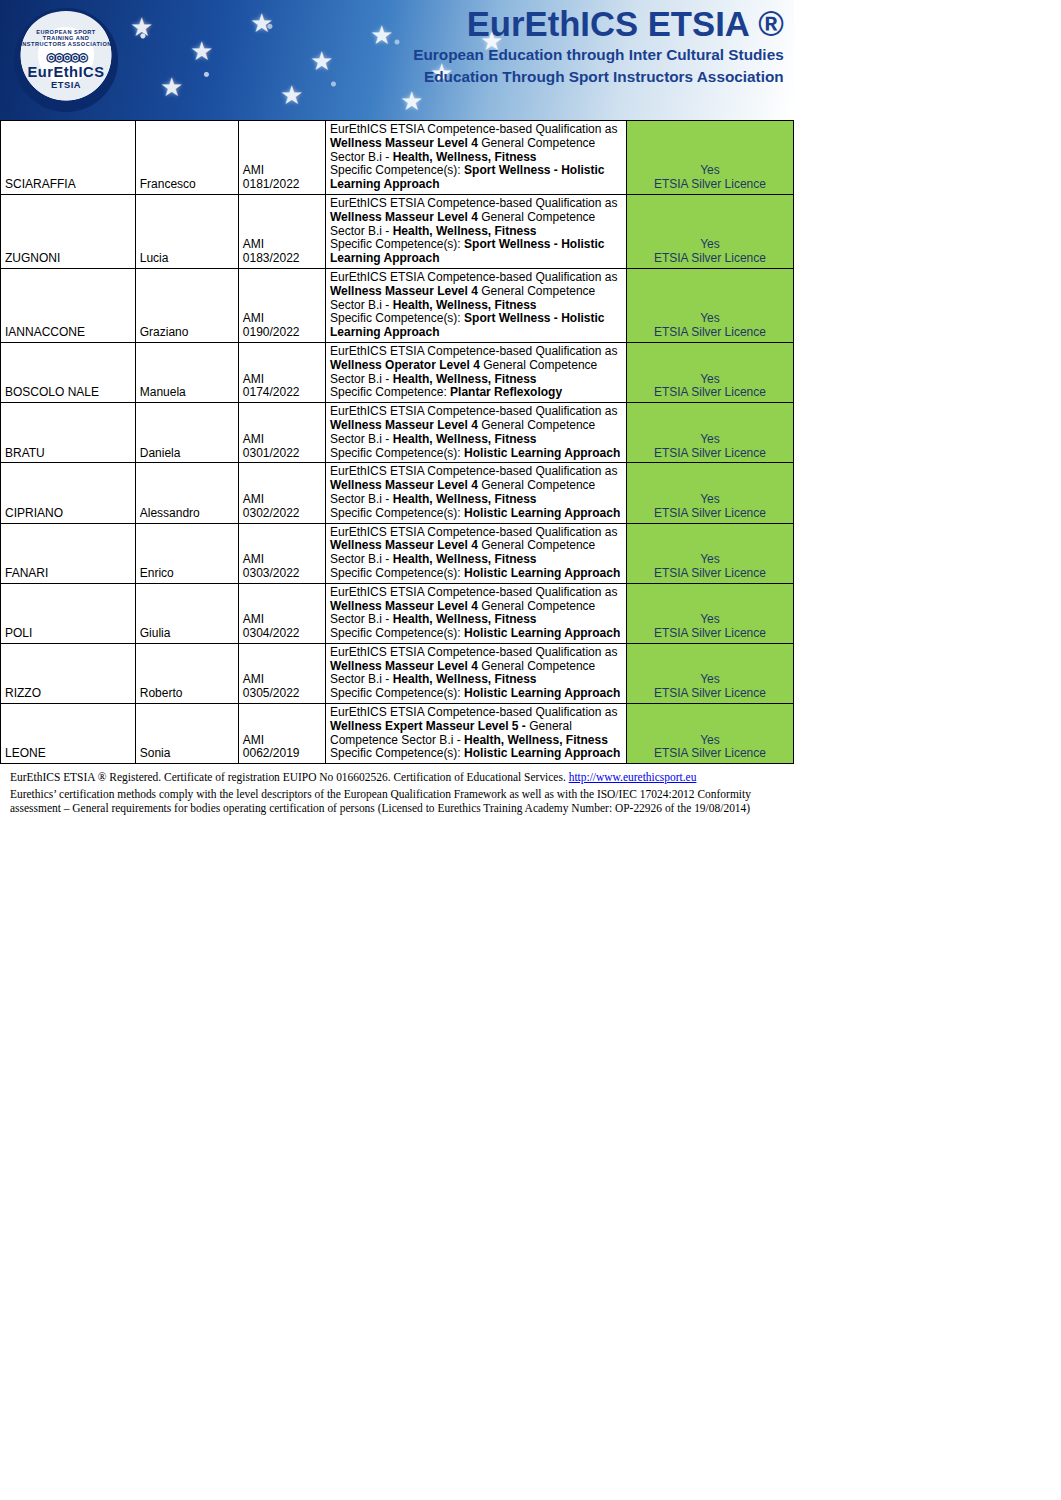EUROPEAN SPORT TRAINING AND INSTRUCTORS ASSOCIATION
◎◎◎◎◎
EurEthICS
ETSIA
★ ★ ★ ★ ★ ★ ★ ★ ★ ★
EurEthICS ETSIA ®
European Education through Inter Cultural Studies
Education Through Sport Instructors Association
| SCIARAFFIA | Francesco | AMI 0181/2022 | EurEthICS ETSIA Competence-based Qualification as Wellness Masseur Level 4 General Competence Sector B.i - Health, Wellness, Fitness Specific Competence(s): Sport Wellness - Holistic Learning Approach | Yes ETSIA Silver Licence |
| ZUGNONI | Lucia | AMI 0183/2022 | EurEthICS ETSIA Competence-based Qualification as Wellness Masseur Level 4 General Competence Sector B.i - Health, Wellness, Fitness Specific Competence(s): Sport Wellness - Holistic Learning Approach | Yes ETSIA Silver Licence |
| IANNACCONE | Graziano | AMI 0190/2022 | EurEthICS ETSIA Competence-based Qualification as Wellness Masseur Level 4 General Competence Sector B.i - Health, Wellness, Fitness Specific Competence(s): Sport Wellness - Holistic Learning Approach | Yes ETSIA Silver Licence |
| BOSCOLO NALE | Manuela | AMI 0174/2022 | EurEthICS ETSIA Competence-based Qualification as Wellness Operator Level 4 General Competence Sector B.i - Health, Wellness, Fitness Specific Competence: Plantar Reflexology | Yes ETSIA Silver Licence |
| BRATU | Daniela | AMI 0301/2022 | EurEthICS ETSIA Competence-based Qualification as Wellness Masseur Level 4 General Competence Sector B.i - Health, Wellness, Fitness Specific Competence(s): Holistic Learning Approach | Yes ETSIA Silver Licence |
| CIPRIANO | Alessandro | AMI 0302/2022 | EurEthICS ETSIA Competence-based Qualification as Wellness Masseur Level 4 General Competence Sector B.i - Health, Wellness, Fitness Specific Competence(s): Holistic Learning Approach | Yes ETSIA Silver Licence |
| FANARI | Enrico | AMI 0303/2022 | EurEthICS ETSIA Competence-based Qualification as Wellness Masseur Level 4 General Competence Sector B.i - Health, Wellness, Fitness Specific Competence(s): Holistic Learning Approach | Yes ETSIA Silver Licence |
| POLI | Giulia | AMI 0304/2022 | EurEthICS ETSIA Competence-based Qualification as Wellness Masseur Level 4 General Competence Sector B.i - Health, Wellness, Fitness Specific Competence(s): Holistic Learning Approach | Yes ETSIA Silver Licence |
| RIZZO | Roberto | AMI 0305/2022 | EurEthICS ETSIA Competence-based Qualification as Wellness Masseur Level 4 General Competence Sector B.i - Health, Wellness, Fitness Specific Competence(s): Holistic Learning Approach | Yes ETSIA Silver Licence |
| LEONE | Sonia | AMI 0062/2019 | EurEthICS ETSIA Competence-based Qualification as Wellness Expert Masseur Level 5 - General Competence Sector B.i - Health, Wellness, Fitness Specific Competence(s): Holistic Learning Approach | Yes ETSIA Silver Licence |
EurEthICS ETSIA ® Registered. Certificate of registration EUIPO No 016602526. Certification of Educational Services. http://www.eurethicsport.eu
Eurethics’ certification methods comply with the level descriptors of the European Qualification Framework as well as with the ISO/IEC 17024:2012 Conformity assessment – General requirements for bodies operating certification of persons (Licensed to Eurethics Training Academy Number: OP-22926 of the 19/08/2014)